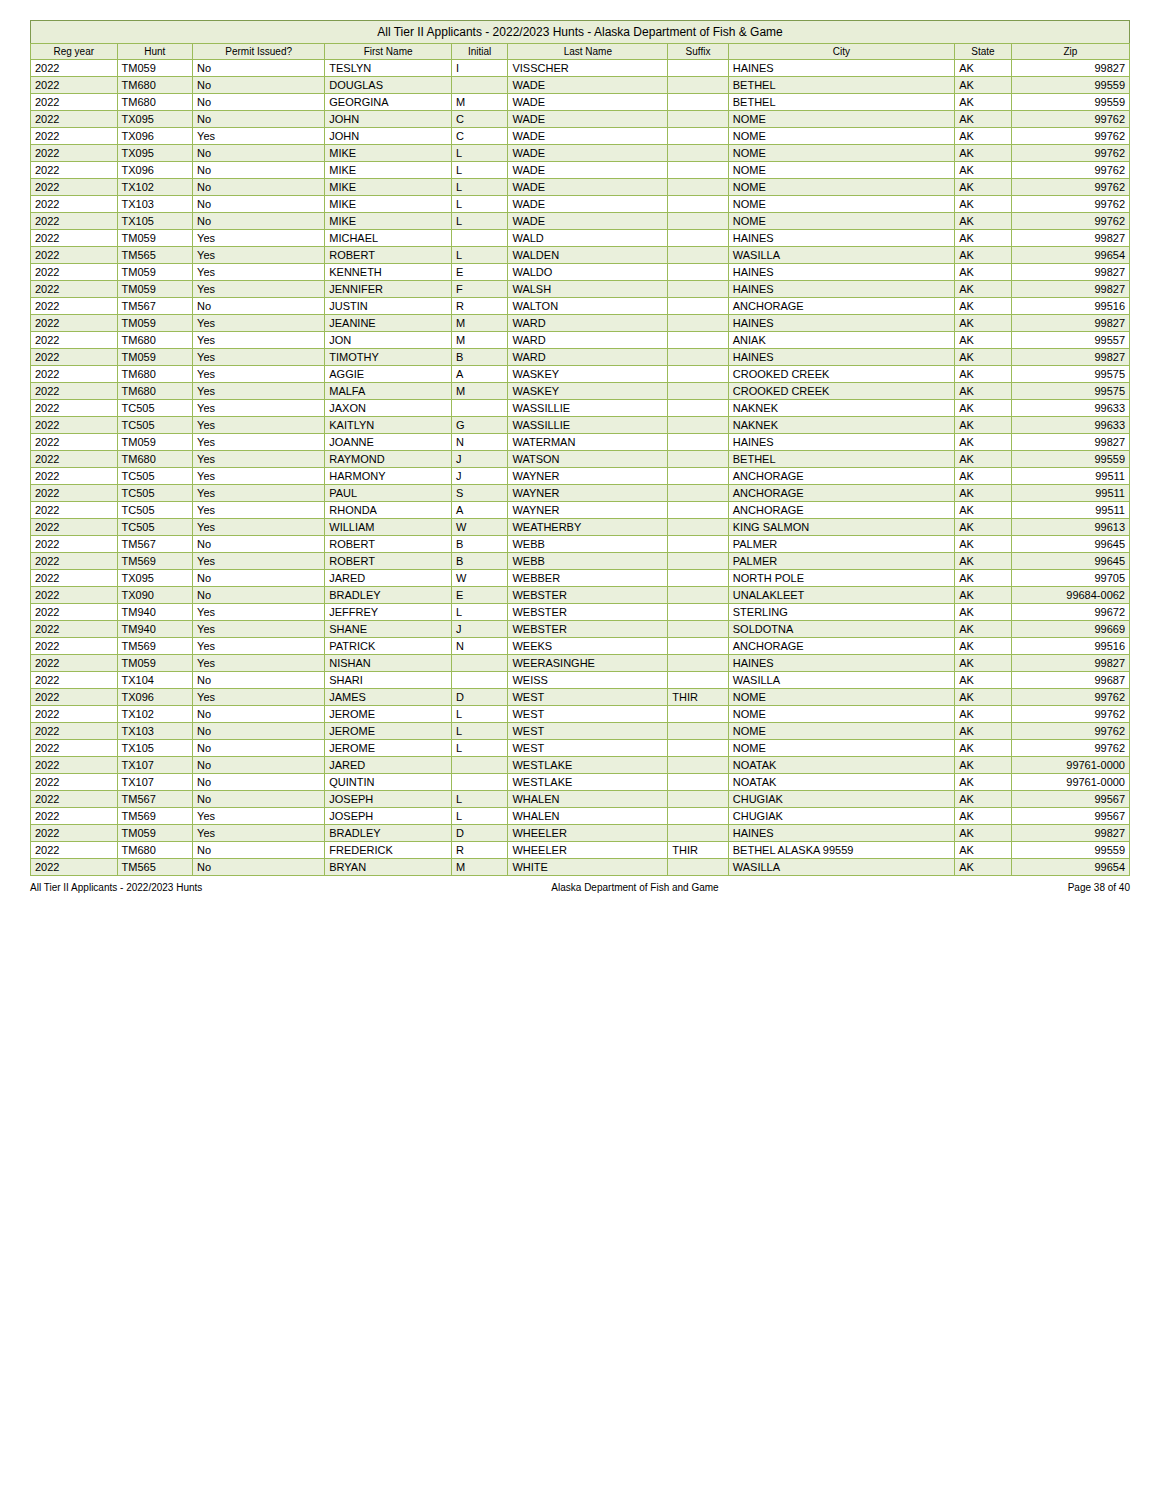All Tier II Applicants - 2022/2023 Hunts - Alaska Department of Fish & Game
| Reg year | Hunt | Permit Issued? | First Name | Initial | Last Name | Suffix | City | State | Zip |
| --- | --- | --- | --- | --- | --- | --- | --- | --- | --- |
| 2022 | TM059 | No | TESLYN | I | VISSCHER | | HAINES | AK | 99827 |
| 2022 | TM680 | No | DOUGLAS | | WADE | | BETHEL | AK | 99559 |
| 2022 | TM680 | No | GEORGINA | M | WADE | | BETHEL | AK | 99559 |
| 2022 | TX095 | No | JOHN | C | WADE | | NOME | AK | 99762 |
| 2022 | TX096 | Yes | JOHN | C | WADE | | NOME | AK | 99762 |
| 2022 | TX095 | No | MIKE | L | WADE | | NOME | AK | 99762 |
| 2022 | TX096 | No | MIKE | L | WADE | | NOME | AK | 99762 |
| 2022 | TX102 | No | MIKE | L | WADE | | NOME | AK | 99762 |
| 2022 | TX103 | No | MIKE | L | WADE | | NOME | AK | 99762 |
| 2022 | TX105 | No | MIKE | L | WADE | | NOME | AK | 99762 |
| 2022 | TM059 | Yes | MICHAEL | | WALD | | HAINES | AK | 99827 |
| 2022 | TM565 | Yes | ROBERT | L | WALDEN | | WASILLA | AK | 99654 |
| 2022 | TM059 | Yes | KENNETH | E | WALDO | | HAINES | AK | 99827 |
| 2022 | TM059 | Yes | JENNIFER | F | WALSH | | HAINES | AK | 99827 |
| 2022 | TM567 | No | JUSTIN | R | WALTON | | ANCHORAGE | AK | 99516 |
| 2022 | TM059 | Yes | JEANINE | M | WARD | | HAINES | AK | 99827 |
| 2022 | TM680 | Yes | JON | M | WARD | | ANIAK | AK | 99557 |
| 2022 | TM059 | Yes | TIMOTHY | B | WARD | | HAINES | AK | 99827 |
| 2022 | TM680 | Yes | AGGIE | A | WASKEY | | CROOKED CREEK | AK | 99575 |
| 2022 | TM680 | Yes | MALFA | M | WASKEY | | CROOKED CREEK | AK | 99575 |
| 2022 | TC505 | Yes | JAXON | | WASSILLIE | | NAKNEK | AK | 99633 |
| 2022 | TC505 | Yes | KAITLYN | G | WASSILLIE | | NAKNEK | AK | 99633 |
| 2022 | TM059 | Yes | JOANNE | N | WATERMAN | | HAINES | AK | 99827 |
| 2022 | TM680 | Yes | RAYMOND | J | WATSON | | BETHEL | AK | 99559 |
| 2022 | TC505 | Yes | HARMONY | J | WAYNER | | ANCHORAGE | AK | 99511 |
| 2022 | TC505 | Yes | PAUL | S | WAYNER | | ANCHORAGE | AK | 99511 |
| 2022 | TC505 | Yes | RHONDA | A | WAYNER | | ANCHORAGE | AK | 99511 |
| 2022 | TC505 | Yes | WILLIAM | W | WEATHERBY | | KING SALMON | AK | 99613 |
| 2022 | TM567 | No | ROBERT | B | WEBB | | PALMER | AK | 99645 |
| 2022 | TM569 | Yes | ROBERT | B | WEBB | | PALMER | AK | 99645 |
| 2022 | TX095 | No | JARED | W | WEBBER | | NORTH POLE | AK | 99705 |
| 2022 | TX090 | No | BRADLEY | E | WEBSTER | | UNALAKLEET | AK | 99684-0062 |
| 2022 | TM940 | Yes | JEFFREY | L | WEBSTER | | STERLING | AK | 99672 |
| 2022 | TM940 | Yes | SHANE | J | WEBSTER | | SOLDOTNA | AK | 99669 |
| 2022 | TM569 | Yes | PATRICK | N | WEEKS | | ANCHORAGE | AK | 99516 |
| 2022 | TM059 | Yes | NISHAN | | WEERASINGHE | | HAINES | AK | 99827 |
| 2022 | TX104 | No | SHARI | | WEISS | | WASILLA | AK | 99687 |
| 2022 | TX096 | Yes | JAMES | D | WEST | THIR | NOME | AK | 99762 |
| 2022 | TX102 | No | JEROME | L | WEST | | NOME | AK | 99762 |
| 2022 | TX103 | No | JEROME | L | WEST | | NOME | AK | 99762 |
| 2022 | TX105 | No | JEROME | L | WEST | | NOME | AK | 99762 |
| 2022 | TX107 | No | JARED | | WESTLAKE | | NOATAK | AK | 99761-0000 |
| 2022 | TX107 | No | QUINTIN | | WESTLAKE | | NOATAK | AK | 99761-0000 |
| 2022 | TM567 | No | JOSEPH | L | WHALEN | | CHUGIAK | AK | 99567 |
| 2022 | TM569 | Yes | JOSEPH | L | WHALEN | | CHUGIAK | AK | 99567 |
| 2022 | TM059 | Yes | BRADLEY | D | WHEELER | | HAINES | AK | 99827 |
| 2022 | TM680 | No | FREDERICK | R | WHEELER | THIR | BETHEL ALASKA 99559 | AK | 99559 |
| 2022 | TM565 | No | BRYAN | M | WHITE | | WASILLA | AK | 99654 |
All Tier II Applicants - 2022/2023 Hunts Alaska Department of Fish and Game Page 38 of 40